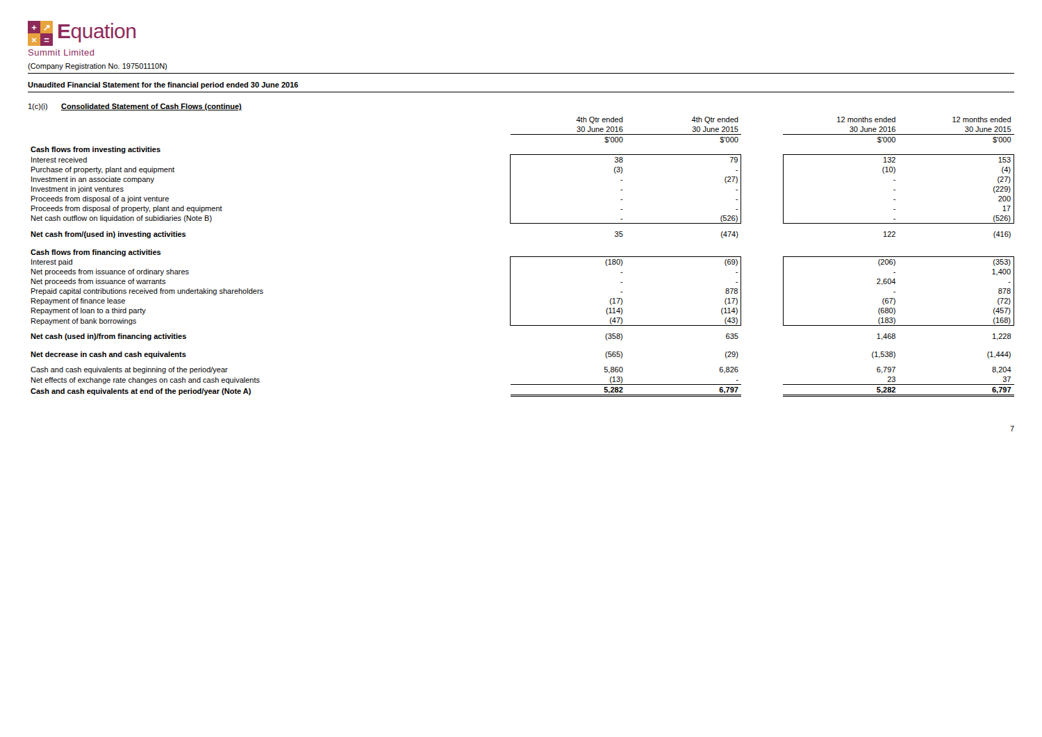+
↗
×
=
Equation
Summit Limited
(Company Registration No. 197501110N)
Unaudited Financial Statement for the financial period ended 30 June 2016
1(c)(i) Consolidated Statement of Cash Flows (continue)
| | 4th Qtr ended | 4th Qtr ended | | 12 months ended | 12 months ended |
| | 30 June 2016 | 30 June 2015 | | 30 June 2016 | 30 June 2015 |
| | $'000 | $'000 | | $'000 | $'000 |
| Cash flows from investing activities | | | | | |
| Interest received | 38 | 79 | | 132 | 153 |
| Purchase of property, plant and equipment | (3) | - | | (10) | (4) |
| Investment in an associate company | - | (27) | | - | (27) |
| Investment in joint ventures | - | - | | - | (229) |
| Proceeds from disposal of a joint venture | - | - | | - | 200 |
| Proceeds from disposal of property, plant and equipment | - | - | | - | 17 |
| Net cash outflow on liquidation of subidiaries (Note B) | - | (526) | | - | (526) |
| Net cash from/(used in) investing activities | 35 | (474) | | 122 | (416) |
| Cash flows from financing activities | | | | | |
| Interest paid | (180) | (69) | | (206) | (353) |
| Net proceeds from issuance of ordinary shares | - | - | | - | 1,400 |
| Net proceeds from issuance of warrants | - | - | | 2,604 | - |
| Prepaid capital contributions received from undertaking shareholders | - | 878 | | - | 878 |
| Repayment of finance lease | (17) | (17) | | (67) | (72) |
| Repayment of loan to a third party | (114) | (114) | | (680) | (457) |
| Repayment of bank borrowings | (47) | (43) | | (183) | (168) |
| Net cash (used in)/from financing activities | (358) | 635 | | 1,468 | 1,228 |
| Net decrease in cash and cash equivalents | (565) | (29) | | (1,538) | (1,444) |
| Cash and cash equivalents at beginning of the period/year | 5,860 | 6,826 | | 6,797 | 8,204 |
| Net effects of exchange rate changes on cash and cash equivalents | (13) | - | | 23 | 37 |
| Cash and cash equivalents at end of the period/year (Note A) | 5,282 | 6,797 | | 5,282 | 6,797 |
7